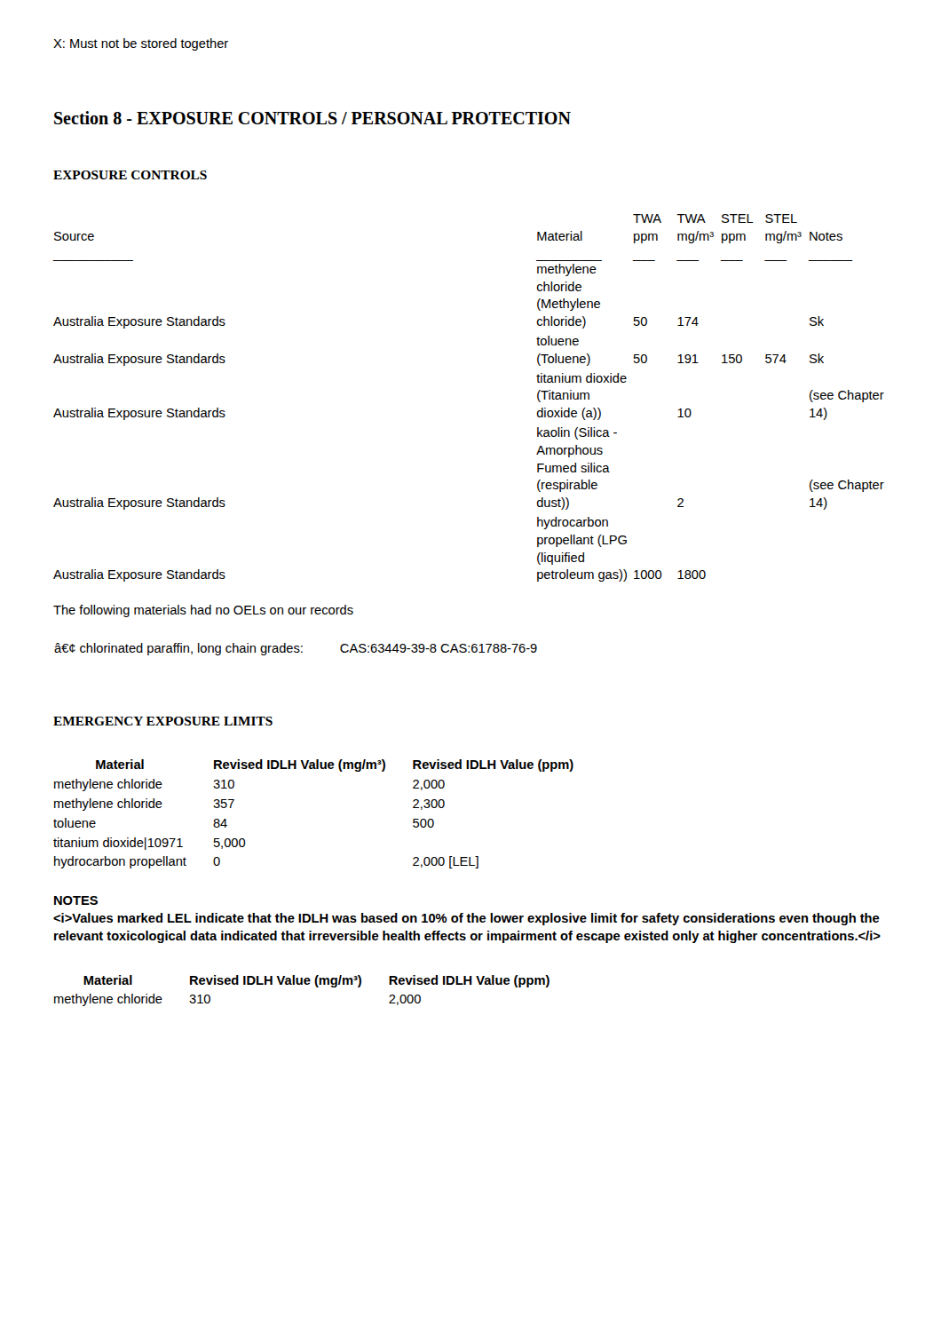X: Must not be stored together
Section 8 - EXPOSURE CONTROLS / PERSONAL PROTECTION
EXPOSURE CONTROLS
| Source | Material | TWA ppm | TWA mg/m³ | STEL ppm | STEL mg/m³ | Notes |
| --- | --- | --- | --- | --- | --- | --- |
| ___________ | _________ | ___ | ___ | ___ | ___ | ______ |
| Australia Exposure Standards | methylene chloride (Methylene chloride) | 50 | 174 | | | Sk |
| Australia Exposure Standards | toluene (Toluene) | 50 | 191 | 150 | 574 | Sk |
| Australia Exposure Standards | titanium dioxide (Titanium dioxide (a)) | | 10 | | | (see Chapter 14) |
| Australia Exposure Standards | kaolin (Silica - Amorphous Fumed silica (respirable dust)) | | 2 | | | (see Chapter 14) |
| Australia Exposure Standards | hydrocarbon propellant (LPG (liquified petroleum gas)) | 1000 | 1800 | | | |
The following materials had no OELs on our records
| â€¢ chlorinated paraffin, long chain grades: | CAS:63449-39-8 CAS:61788-76-9 |
EMERGENCY EXPOSURE LIMITS
| Material | Revised IDLH Value (mg/m³) | Revised IDLH Value (ppm) |
| --- | --- | --- |
| methylene chloride | 310 | 2,000 |
| methylene chloride | 357 | 2,300 |
| toluene | 84 | 500 |
| titanium dioxide/10971 | 5,000 | |
| hydrocarbon propellant | 0 | 2,000 [LEL] |
NOTES
<i>Values marked LEL indicate that the IDLH was based on 10% of the lower explosive limit for safety considerations even though the relevant toxicological data indicated that irreversible health effects or impairment of escape existed only at higher concentrations.</i>
| Material | Revised IDLH Value (mg/m³) | Revised IDLH Value (ppm) |
| --- | --- | --- |
| methylene chloride | 310 | 2,000 |